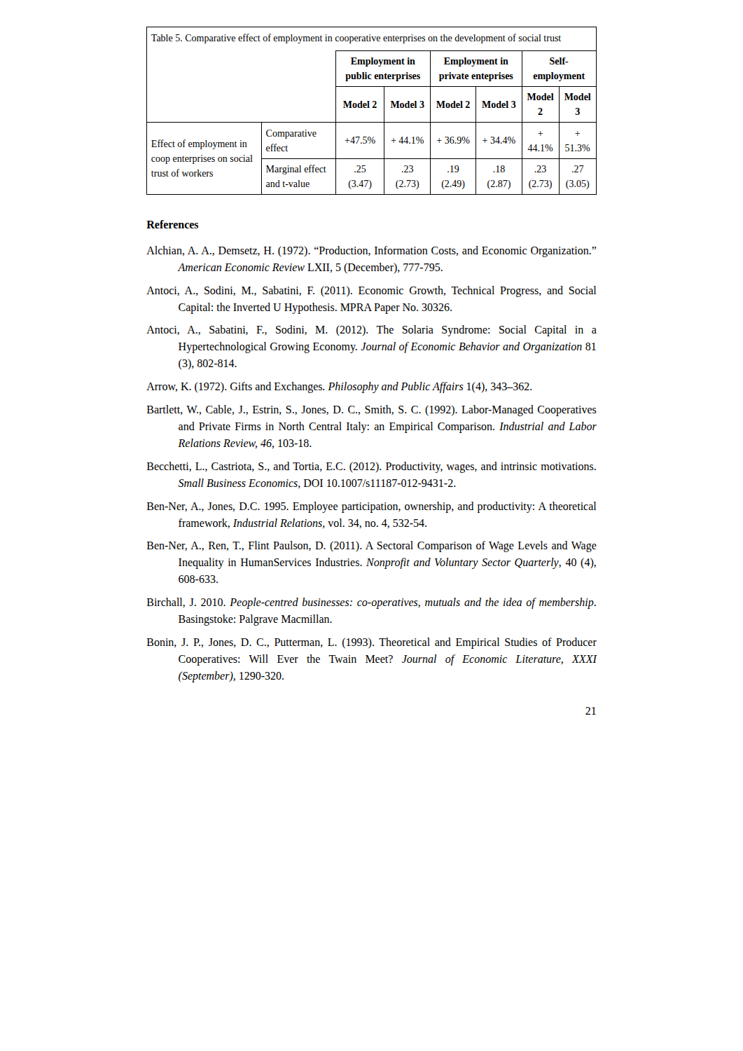Table 5. Comparative effect of employment in cooperative enterprises on the development of social trust
| | Employment in public enterprises | Employment in private enteprises | Self-employment |
| --- | --- | --- | --- |
| Model 2 | Model 3 | Model 2 | Model 3 | Model 2 | Model 3 |
| Effect of employment in coop enterprises on social trust of workers | Comparative effect | +47.5% | + 44.1% | + 36.9% | + 34.4% | + 44.1% | + 51.3% |
| Marginal effect and t-value | .25 (3.47) | .23 (2.73) | .19 (2.49) | .18 (2.87) | .23 (2.73) | .27 (3.05) |
References
Alchian, A. A., Demsetz, H. (1972). “Production, Information Costs, and Economic Organization.” American Economic Review LXII, 5 (December), 777-795.
Antoci, A., Sodini, M., Sabatini, F. (2011). Economic Growth, Technical Progress, and Social Capital: the Inverted U Hypothesis. MPRA Paper No. 30326.
Antoci, A., Sabatini, F., Sodini, M. (2012). The Solaria Syndrome: Social Capital in a Hypertechnological Growing Economy. Journal of Economic Behavior and Organization 81 (3), 802-814.
Arrow, K. (1972). Gifts and Exchanges. Philosophy and Public Affairs 1(4), 343–362.
Bartlett, W., Cable, J., Estrin, S., Jones, D. C., Smith, S. C. (1992). Labor-Managed Cooperatives and Private Firms in North Central Italy: an Empirical Comparison. Industrial and Labor Relations Review, 46, 103-18.
Becchetti, L., Castriota, S., and Tortia, E.C. (2012). Productivity, wages, and intrinsic motivations. Small Business Economics, DOI 10.1007/s11187-012-9431-2.
Ben-Ner, A., Jones, D.C. 1995. Employee participation, ownership, and productivity: A theoretical framework, Industrial Relations, vol. 34, no. 4, 532-54.
Ben-Ner, A., Ren, T., Flint Paulson, D. (2011). A Sectoral Comparison of Wage Levels and Wage Inequality in HumanServices Industries. Nonprofit and Voluntary Sector Quarterly, 40 (4), 608-633.
Birchall, J. 2010. People-centred businesses: co-operatives, mutuals and the idea of membership. Basingstoke: Palgrave Macmillan.
Bonin, J. P., Jones, D. C., Putterman, L. (1993). Theoretical and Empirical Studies of Producer Cooperatives: Will Ever the Twain Meet? Journal of Economic Literature, XXXI (September), 1290-320.
21